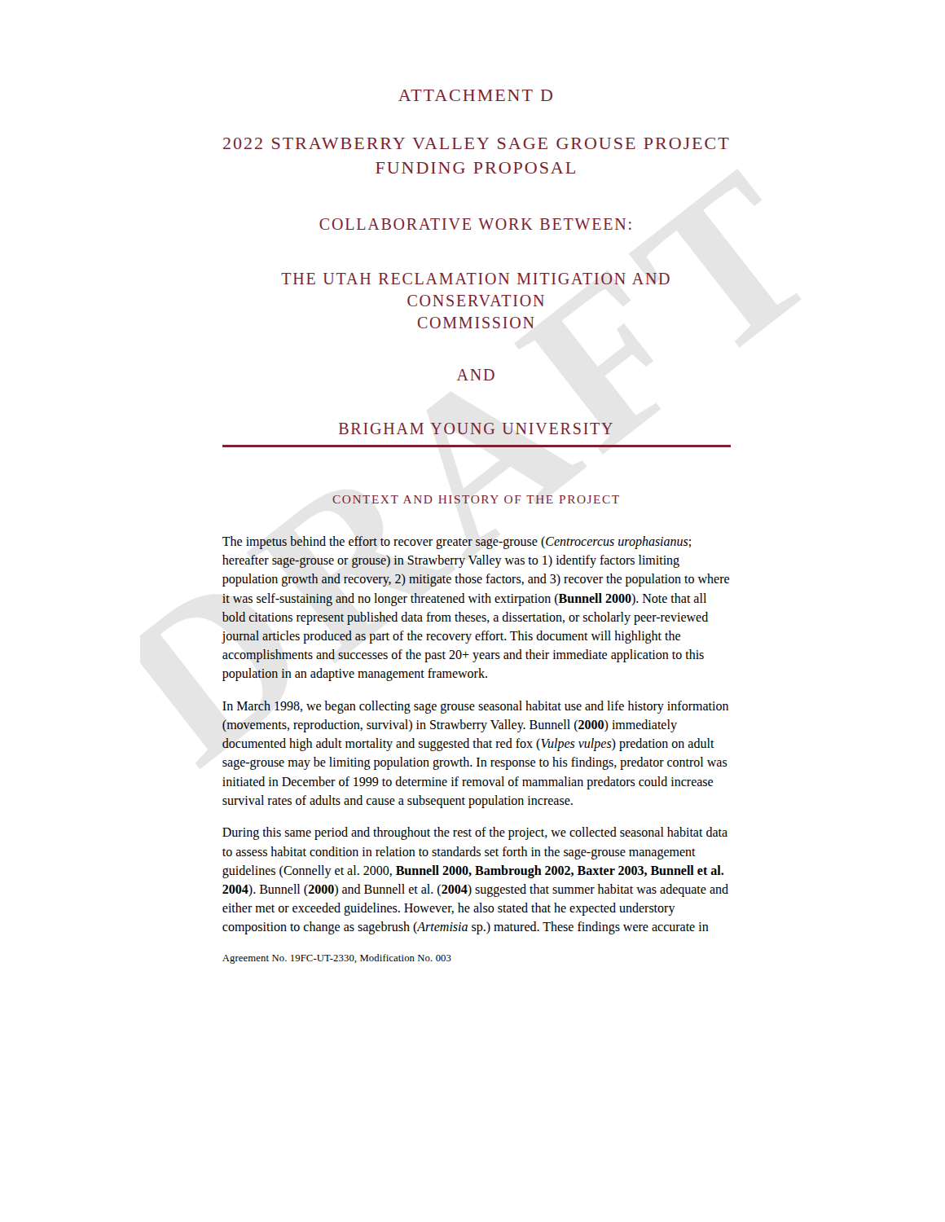DRAFT
ATTACHMENT D
2022 STRAWBERRY VALLEY SAGE GROUSE PROJECT
FUNDING PROPOSAL
COLLABORATIVE WORK BETWEEN:
THE UTAH RECLAMATION MITIGATION AND CONSERVATION
COMMISSION
AND
BRIGHAM YOUNG UNIVERSITY
CONTEXT AND HISTORY OF THE PROJECT
The impetus behind the effort to recover greater sage-grouse (Centrocercus urophasianus; hereafter sage-grouse or grouse) in Strawberry Valley was to 1) identify factors limiting population growth and recovery, 2) mitigate those factors, and 3) recover the population to where it was self-sustaining and no longer threatened with extirpation (Bunnell 2000). Note that all bold citations represent published data from theses, a dissertation, or scholarly peer-reviewed journal articles produced as part of the recovery effort. This document will highlight the accomplishments and successes of the past 20+ years and their immediate application to this population in an adaptive management framework.
In March 1998, we began collecting sage grouse seasonal habitat use and life history information (movements, reproduction, survival) in Strawberry Valley. Bunnell (2000) immediately documented high adult mortality and suggested that red fox (Vulpes vulpes) predation on adult sage-grouse may be limiting population growth. In response to his findings, predator control was initiated in December of 1999 to determine if removal of mammalian predators could increase survival rates of adults and cause a subsequent population increase.
During this same period and throughout the rest of the project, we collected seasonal habitat data to assess habitat condition in relation to standards set forth in the sage-grouse management guidelines (Connelly et al. 2000, Bunnell 2000, Bambrough 2002, Baxter 2003, Bunnell et al. 2004). Bunnell (2000) and Bunnell et al. (2004) suggested that summer habitat was adequate and either met or exceeded guidelines. However, he also stated that he expected understory composition to change as sagebrush (Artemisia sp.) matured. These findings were accurate in
Agreement No. 19FC-UT-2330, Modification No. 003